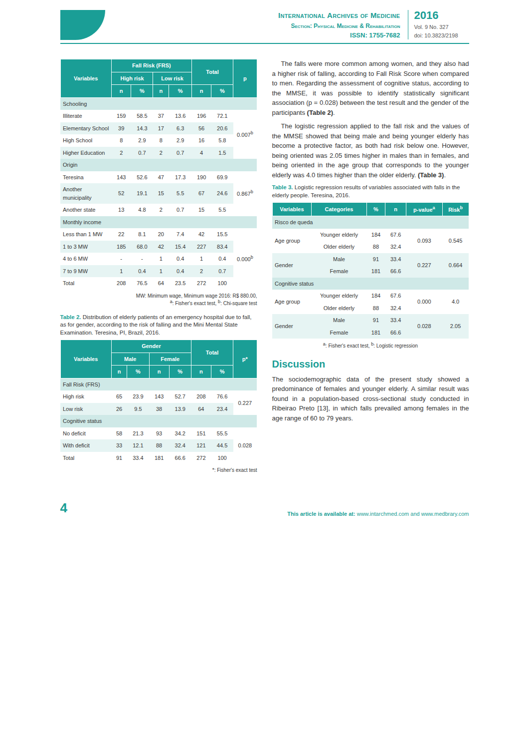International Archives of Medicine
Section: Physical Medicine & Rehabilitation
ISSN: 1755-7682
2016
Vol. 9 No. 327
doi: 10.3823/2198
| Variables | Fall Risk (FRS) | Total | p |
| --- | --- | --- | --- |
| High risk | Low risk |
| n | % | n | % | n | % |
| Schooling |
| Illiterate | 159 | 58.5 | 37 | 13.6 | 196 | 72.1 | 0.007 b |
| Elementary School | 39 | 14.3 | 17 | 6.3 | 56 | 20.6 |
| High School | 8 | 2.9 | 8 | 2.9 | 16 | 5.8 |
| Higher Education | 2 | 0.7 | 2 | 0.7 | 4 | 1.5 |
| Origin |
| Teresina | 143 | 52.6 | 47 | 17.3 | 190 | 69.9 | 0.867 b |
| Another municipality | 52 | 19.1 | 15 | 5.5 | 67 | 24.6 |
| Another state | 13 | 4.8 | 2 | 0.7 | 15 | 5.5 |
| Monthly income |
| Less than 1 MW | 22 | 8.1 | 20 | 7.4 | 42 | 15.5 | 0.000 b |
| 1 to 3 MW | 185 | 68.0 | 42 | 15.4 | 227 | 83.4 |
| 4 to 6 MW | - | - | 1 | 0.4 | 1 | 0.4 |
| 7 to 9 MW | 1 | 0.4 | 1 | 0.4 | 2 | 0.7 |
| Total | 208 | 76.5 | 64 | 23.5 | 272 | 100 |
MW: Minimum wage, Minimum wage 2016: R$ 880.00,
a: Fisher's exact test, b: Chi-square test
Table 2. Distribution of elderly patients of an emergency hospital due to fall, as for gender, according to the risk of falling and the Mini Mental State Examination. Teresina, PI, Brazil, 2016.
| Variables | Gender | Total | p* |
| --- | --- | --- | --- |
| Male | Female |
| n | % | n | % | n | % |
| Fall Risk (FRS) |
| High risk | 65 | 23.9 | 143 | 52.7 | 208 | 76.6 | 0.227 |
| Low risk | 26 | 9.5 | 38 | 13.9 | 64 | 23.4 |
| Cognitive status |
| No deficit | 58 | 21.3 | 93 | 34.2 | 151 | 55.5 | 0.028 |
| With deficit | 33 | 12.1 | 88 | 32.4 | 121 | 44.5 |
| Total | 91 | 33.4 | 181 | 66.6 | 272 | 100 |
*: Fisher's exact test
The falls were more common among women, and they also had a higher risk of falling, according to Fall Risk Score when compared to men. Regarding the assessment of cognitive status, according to the MMSE, it was possible to identify statistically significant association (p = 0.028) between the test result and the gender of the participants (Table 2).
The logistic regression applied to the fall risk and the values of the MMSE showed that being male and being younger elderly has become a protective factor, as both had risk below one. However, being oriented was 2.05 times higher in males than in females, and being oriented in the age group that corresponds to the younger elderly was 4.0 times higher than the older elderly. (Table 3).
Table 3. Logistic regression results of variables associated with falls in the elderly people. Teresina, 2016.
| Variables | Categories | % | n | p-value a | Risk b |
| --- | --- | --- | --- | --- | --- |
| Risco de queda |
| Age group | Younger elderly | 184 | 67.6 | 0.093 | 0.545 |
| Older elderly | 88 | 32.4 |
| Gender | Male | 91 | 33.4 | 0.227 | 0.664 |
| Female | 181 | 66.6 |
| Cognitive status |
| Age group | Younger elderly | 184 | 67.6 | 0.000 | 4.0 |
| Older elderly | 88 | 32.4 |
| Gender | Male | 91 | 33.4 | 0.028 | 2.05 |
| Female | 181 | 66.6 |
a: Fisher's exact test, b: Logistic regression
Discussion
The sociodemographic data of the present study showed a predominance of females and younger elderly. A similar result was found in a population-based cross-sectional study conducted in Ribeirao Preto [13], in which falls prevailed among females in the age range of 60 to 79 years.
4
This article is available at: www.intarchmed.com and www.medbrary.com